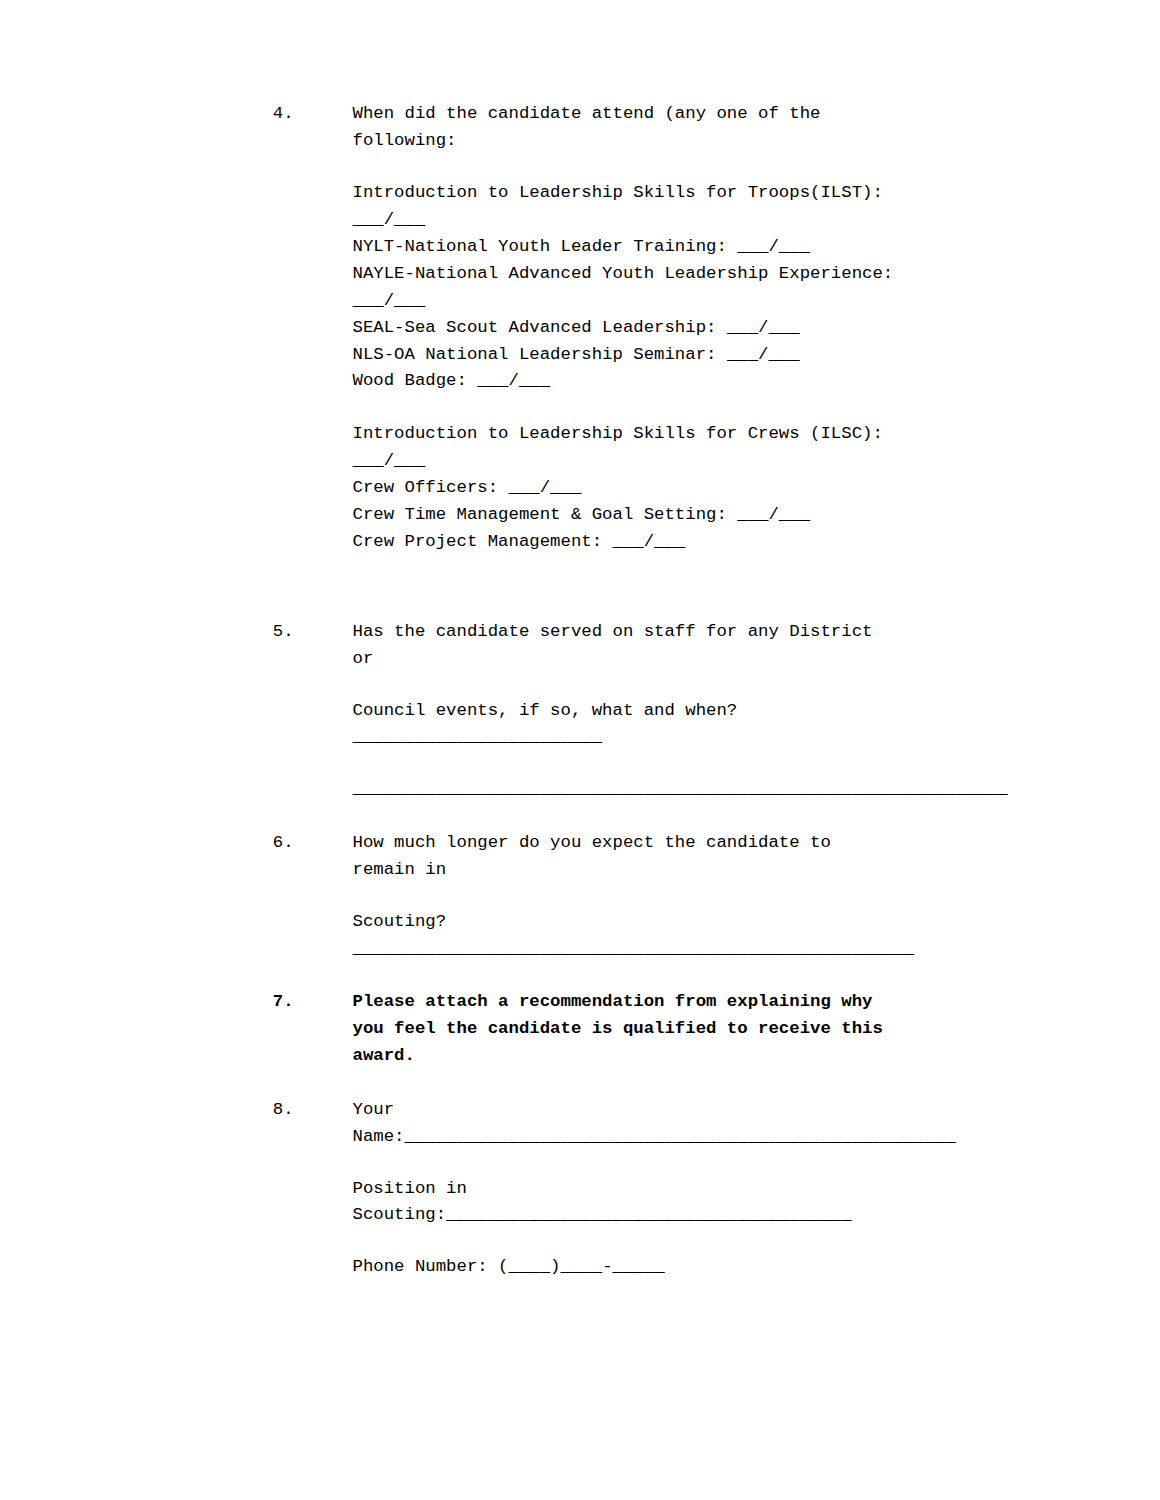4. When did the candidate attend (any one of the following:
Introduction to Leadership Skills for Troops(ILST): ___/___
NYLT-National Youth Leader Training: ___/___
NAYLE-National Advanced Youth Leadership Experience: ___/___
SEAL-Sea Scout Advanced Leadership: ___/___
NLS-OA National Leadership Seminar: ___/___
Wood Badge: ___/___
Introduction to Leadership Skills for Crews (ILSC): ___/___
Crew Officers: ___/___
Crew Time Management & Goal Setting: ___/___
Crew Project Management: ___/___
5. Has the candidate served on staff for any District or Council events, if so, what and when?________________________ _______________________________________________________________
6. How much longer do you expect the candidate to remain in Scouting?______________________________________________________
7. Please attach a recommendation from explaining why you feel the candidate is qualified to receive this award.
8.
Your Name:_____________________________________________________
Position in Scouting:_______________________________________
Phone Number: (____)____-_____